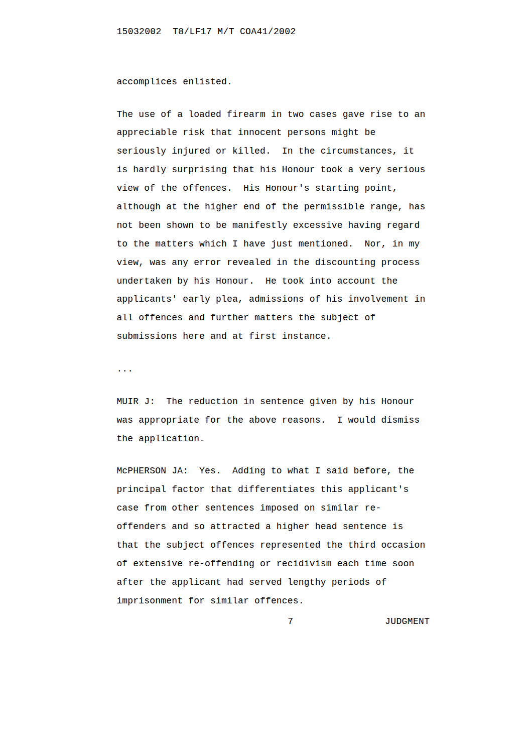15032002 T8/LF17 M/T COA41/2002
accomplices enlisted.
The use of a loaded firearm in two cases gave rise to an appreciable risk that innocent persons might be seriously injured or killed. In the circumstances, it is hardly surprising that his Honour took a very serious view of the offences. His Honour's starting point, although at the higher end of the permissible range, has not been shown to be manifestly excessive having regard to the matters which I have just mentioned. Nor, in my view, was any error revealed in the discounting process undertaken by his Honour. He took into account the applicants' early plea, admissions of his involvement in all offences and further matters the subject of submissions here and at first instance.
...
MUIR J: The reduction in sentence given by his Honour was appropriate for the above reasons. I would dismiss the application.
McPHERSON JA: Yes. Adding to what I said before, the principal factor that differentiates this applicant's case from other sentences imposed on similar re-offenders and so attracted a higher head sentence is that the subject offences represented the third occasion of extensive re-offending or recidivism each time soon after the applicant had served lengthy periods of imprisonment for similar offences.
7 JUDGMENT